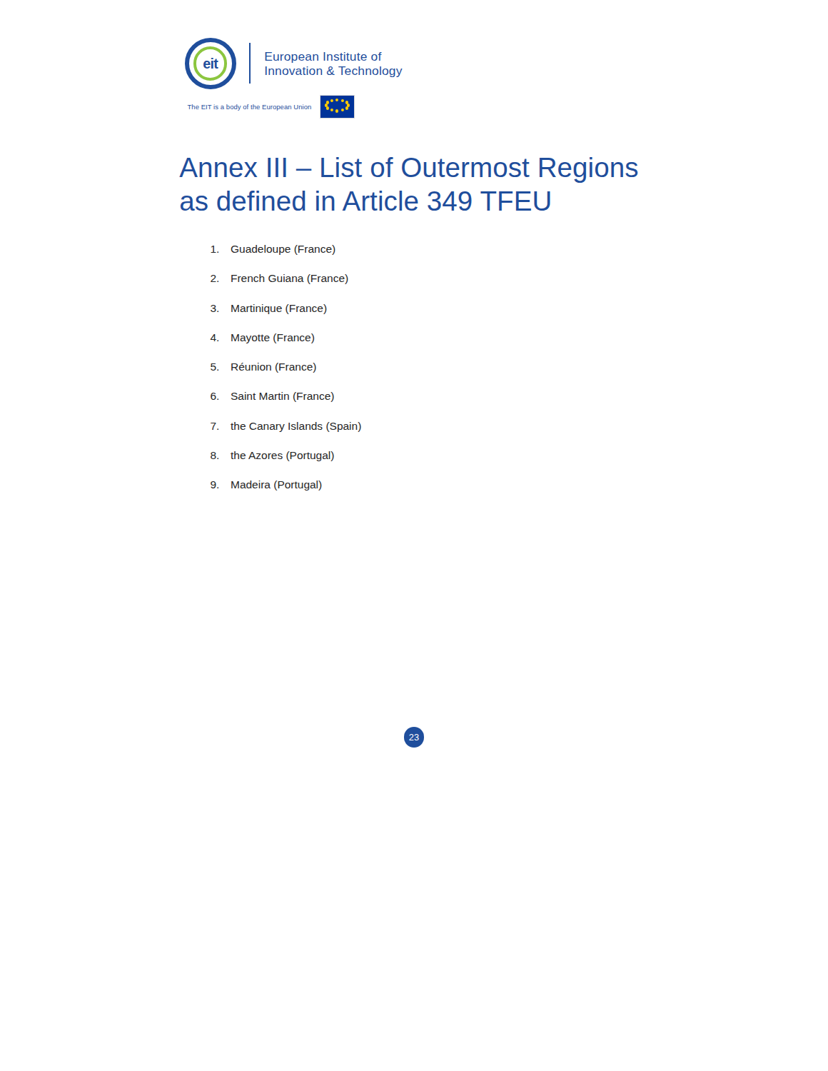eit
European Institute of
Innovation & Technology
The EIT is a body of the European Union
Annex III – List of Outermost Regions as defined in Article 349 TFEU
Guadeloupe (France)
French Guiana (France)
Martinique (France)
Mayotte (France)
Réunion (France)
Saint Martin (France)
the Canary Islands (Spain)
the Azores (Portugal)
Madeira (Portugal)
23